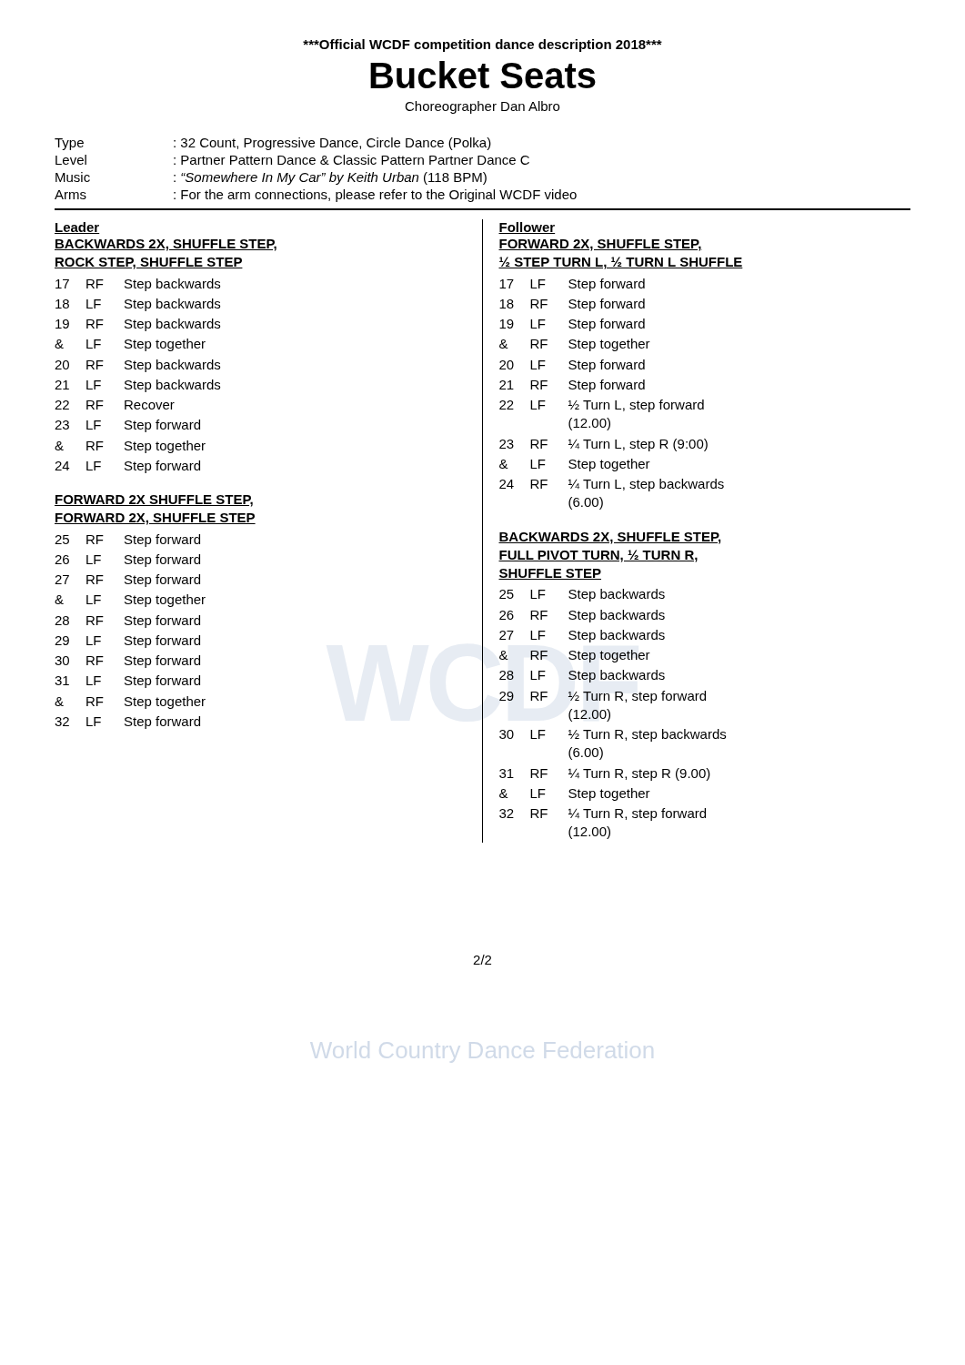WCDF
World Country Dance Federation
***Official WCDF competition dance description 2018***
Bucket Seats
Choreographer Dan Albro
| Type | : 32 Count, Progressive Dance, Circle Dance (Polka) |
| Level | : Partner Pattern Dance & Classic Pattern Partner Dance C |
| Music | : “Somewhere In My Car” by Keith Urban (118 BPM) |
| Arms | : For the arm connections, please refer to the Original WCDF video |
Leader
BACKWARDS 2X, SHUFFLE STEP,
ROCK STEP, SHUFFLE STEP
| 17 | RF | Step backwards |
| 18 | LF | Step backwards |
| 19 | RF | Step backwards |
| & | LF | Step together |
| 20 | RF | Step backwards |
| 21 | LF | Step backwards |
| 22 | RF | Recover |
| 23 | LF | Step forward |
| & | RF | Step together |
| 24 | LF | Step forward |
FORWARD 2X SHUFFLE STEP,
FORWARD 2X, SHUFFLE STEP
| 25 | RF | Step forward |
| 26 | LF | Step forward |
| 27 | RF | Step forward |
| & | LF | Step together |
| 28 | RF | Step forward |
| 29 | LF | Step forward |
| 30 | RF | Step forward |
| 31 | LF | Step forward |
| & | RF | Step together |
| 32 | LF | Step forward |
Follower
FORWARD 2X, SHUFFLE STEP,
½ STEP TURN L, ½ TURN L SHUFFLE
| 17 | LF | Step forward |
| 18 | RF | Step forward |
| 19 | LF | Step forward |
| & | RF | Step together |
| 20 | LF | Step forward |
| 21 | RF | Step forward |
| 22 | LF | ½ Turn L, step forward (12.00) |
| 23 | RF | ¼ Turn L, step R (9:00) |
| & | LF | Step together |
| 24 | RF | ¼ Turn L, step backwards (6.00) |
BACKWARDS 2X, SHUFFLE STEP,
FULL PIVOT TURN, ½ TURN R,
SHUFFLE STEP
| 25 | LF | Step backwards |
| 26 | RF | Step backwards |
| 27 | LF | Step backwards |
| & | RF | Step together |
| 28 | LF | Step backwards |
| 29 | RF | ½ Turn R, step forward (12.00) |
| 30 | LF | ½ Turn R, step backwards (6.00) |
| 31 | RF | ¼ Turn R, step R (9.00) |
| & | LF | Step together |
| 32 | RF | ¼ Turn R, step forward (12.00) |
2/2